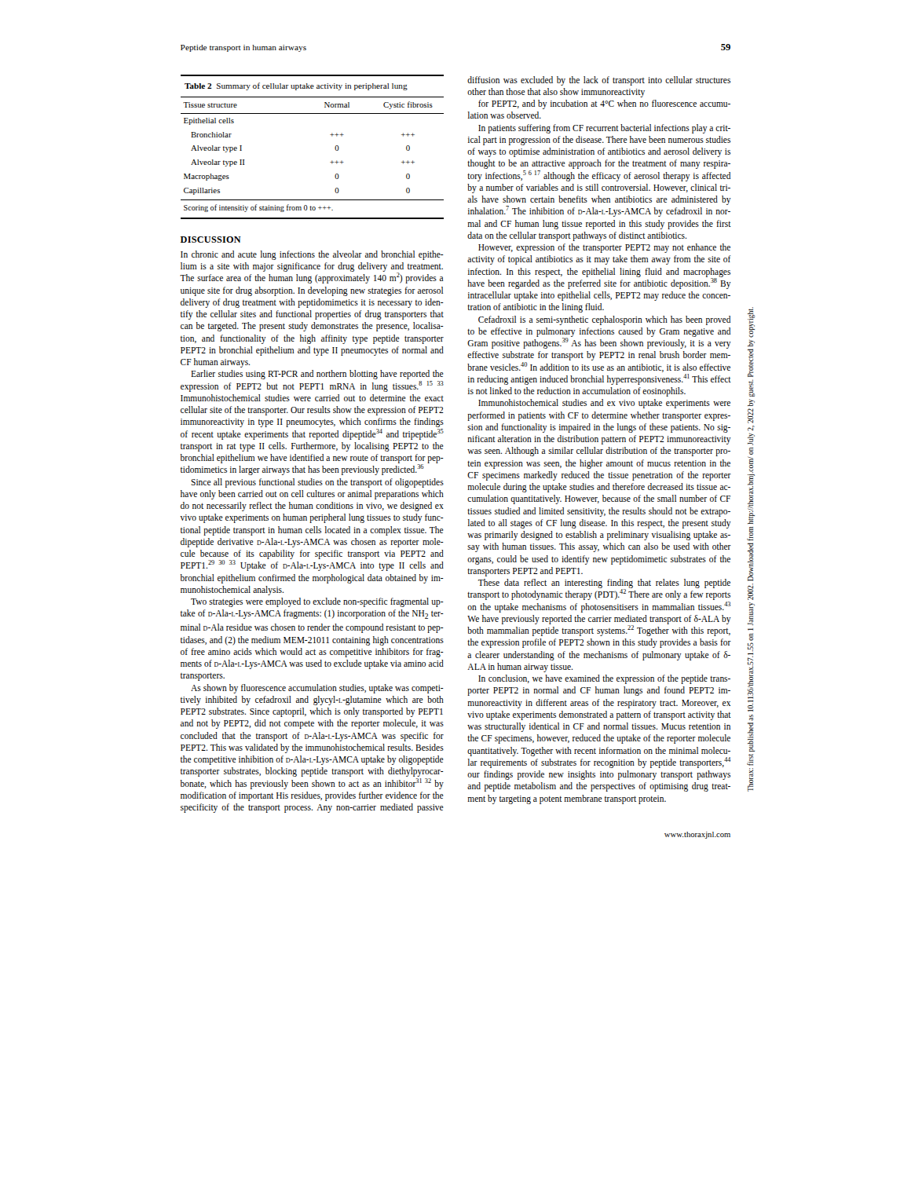Peptide transport in human airways 59
Thorax: first published as 10.1136/thorax.57.1.55 on 1 January 2002. Downloaded from http://thorax.bmj.com/ on July 2, 2022 by guest. Protected by copyright.
Table 2 Summary of cellular uptake activity in peripheral lung
| Tissue structure | Normal | Cystic fibrosis |
| --- | --- | --- |
| Epithelial cells | | |
| Bronchiolar | +++ | +++ |
| Alveolar type I | 0 | 0 |
| Alveolar type II | +++ | +++ |
| Macrophages | 0 | 0 |
| Capillaries | 0 | 0 |
Scoring of intensitiy of staining from 0 to +++.
Discussion
In chronic and acute lung infections the alveolar and bronchial epithelium is a site with major significance for drug delivery and treatment. The surface area of the human lung (approximately 140 m2) provides a unique site for drug absorption. In developing new strategies for aerosol delivery of drug treatment with peptidomimetics it is necessary to identify the cellular sites and functional properties of drug transporters that can be targeted. The present study demonstrates the presence, localisation, and functionality of the high affinity type peptide transporter PEPT2 in bronchial epithelium and type II pneumocytes of normal and CF human airways.
Earlier studies using RT-PCR and northern blotting have reported the expression of PEPT2 but not PEPT1 mRNA in lung tissues.8 15 33 Immunohistochemical studies were carried out to determine the exact cellular site of the transporter. Our results show the expression of PEPT2 immunoreactivity in type II pneumocytes, which confirms the findings of recent uptake experiments that reported dipeptide34 and tripeptide35 transport in rat type II cells. Furthermore, by localising PEPT2 to the bronchial epithelium we have identified a new route of transport for peptidomimetics in larger airways that has been previously predicted.36
Since all previous functional studies on the transport of oligopeptides have only been carried out on cell cultures or animal preparations which do not necessarily reflect the human conditions in vivo, we designed ex vivo uptake experiments on human peripheral lung tissues to study functional peptide transport in human cells located in a complex tissue. The dipeptide derivative d-Ala-l-Lys-AMCA was chosen as reporter molecule because of its capability for specific transport via PEPT2 and PEPT1.29 30 33 Uptake of d-Ala-l-Lys-AMCA into type II cells and bronchial epithelium confirmed the morphological data obtained by immunohistochemical analysis.
Two strategies were employed to exclude non-specific fragmental uptake of d-Ala-l-Lys-AMCA fragments: (1) incorporation of the NH2 terminal d-Ala residue was chosen to render the compound resistant to peptidases, and (2) the medium MEM-21011 containing high concentrations of free amino acids which would act as competitive inhibitors for fragments of d-Ala-l-Lys-AMCA was used to exclude uptake via amino acid transporters.
As shown by fluorescence accumulation studies, uptake was competitively inhibited by cefadroxil and glycyl-l-glutamine which are both PEPT2 substrates. Since captopril, which is only transported by PEPT1 and not by PEPT2, did not compete with the reporter molecule, it was concluded that the transport of d-Ala-l-Lys-AMCA was specific for PEPT2. This was validated by the immunohistochemical results. Besides the competitive inhibition of d-Ala-l-Lys-AMCA uptake by oligopeptide transporter substrates, blocking peptide transport with diethylpyrocarbonate, which has previously been shown to act as an inhibitor31 32 by modification of important His residues, provides further evidence for the specificity of the transport process. Any non-carrier mediated passive diffusion was excluded by the lack of transport into cellular structures other than those that also show immunoreactivity
for PEPT2, and by incubation at 4°C when no fluorescence accumulation was observed.
In patients suffering from CF recurrent bacterial infections play a critical part in progression of the disease. There have been numerous studies of ways to optimise administration of antibiotics and aerosol delivery is thought to be an attractive approach for the treatment of many respiratory infections,5 6 17 although the efficacy of aerosol therapy is affected by a number of variables and is still controversial. However, clinical trials have shown certain benefits when antibiotics are administered by inhalation.7 The inhibition of d-Ala-l-Lys-AMCA by cefadroxil in normal and CF human lung tissue reported in this study provides the first data on the cellular transport pathways of distinct antibiotics.
However, expression of the transporter PEPT2 may not enhance the activity of topical antibiotics as it may take them away from the site of infection. In this respect, the epithelial lining fluid and macrophages have been regarded as the preferred site for antibiotic deposition.38 By intracellular uptake into epithelial cells, PEPT2 may reduce the concentration of antibiotic in the lining fluid.
Cefadroxil is a semi-synthetic cephalosporin which has been proved to be effective in pulmonary infections caused by Gram negative and Gram positive pathogens.39 As has been shown previously, it is a very effective substrate for transport by PEPT2 in renal brush border membrane vesicles.40 In addition to its use as an antibiotic, it is also effective in reducing antigen induced bronchial hyperresponsiveness.41 This effect is not linked to the reduction in accumulation of eosinophils.
Immunohistochemical studies and ex vivo uptake experiments were performed in patients with CF to determine whether transporter expression and functionality is impaired in the lungs of these patients. No significant alteration in the distribution pattern of PEPT2 immunoreactivity was seen. Although a similar cellular distribution of the transporter protein expression was seen, the higher amount of mucus retention in the CF specimens markedly reduced the tissue penetration of the reporter molecule during the uptake studies and therefore decreased its tissue accumulation quantitatively. However, because of the small number of CF tissues studied and limited sensitivity, the results should not be extrapolated to all stages of CF lung disease. In this respect, the present study was primarily designed to establish a preliminary visualising uptake assay with human tissues. This assay, which can also be used with other organs, could be used to identify new peptidomimetic substrates of the transporters PEPT2 and PEPT1.
These data reflect an interesting finding that relates lung peptide transport to photodynamic therapy (PDT).42 There are only a few reports on the uptake mechanisms of photosensitisers in mammalian tissues.43 We have previously reported the carrier mediated transport of δ-ALA by both mammalian peptide transport systems.22 Together with this report, the expression profile of PEPT2 shown in this study provides a basis for a clearer understanding of the mechanisms of pulmonary uptake of δ-ALA in human airway tissue.
In conclusion, we have examined the expression of the peptide transporter PEPT2 in normal and CF human lungs and found PEPT2 immunoreactivity in different areas of the respiratory tract. Moreover, ex vivo uptake experiments demonstrated a pattern of transport activity that was structurally identical in CF and normal tissues. Mucus retention in the CF specimens, however, reduced the uptake of the reporter molecule quantitatively. Together with recent information on the minimal molecular requirements of substrates for recognition by peptide transporters,44 our findings provide new insights into pulmonary transport pathways and peptide metabolism and the perspectives of optimising drug treatment by targeting a potent membrane transport protein.
www.thoraxjnl.com